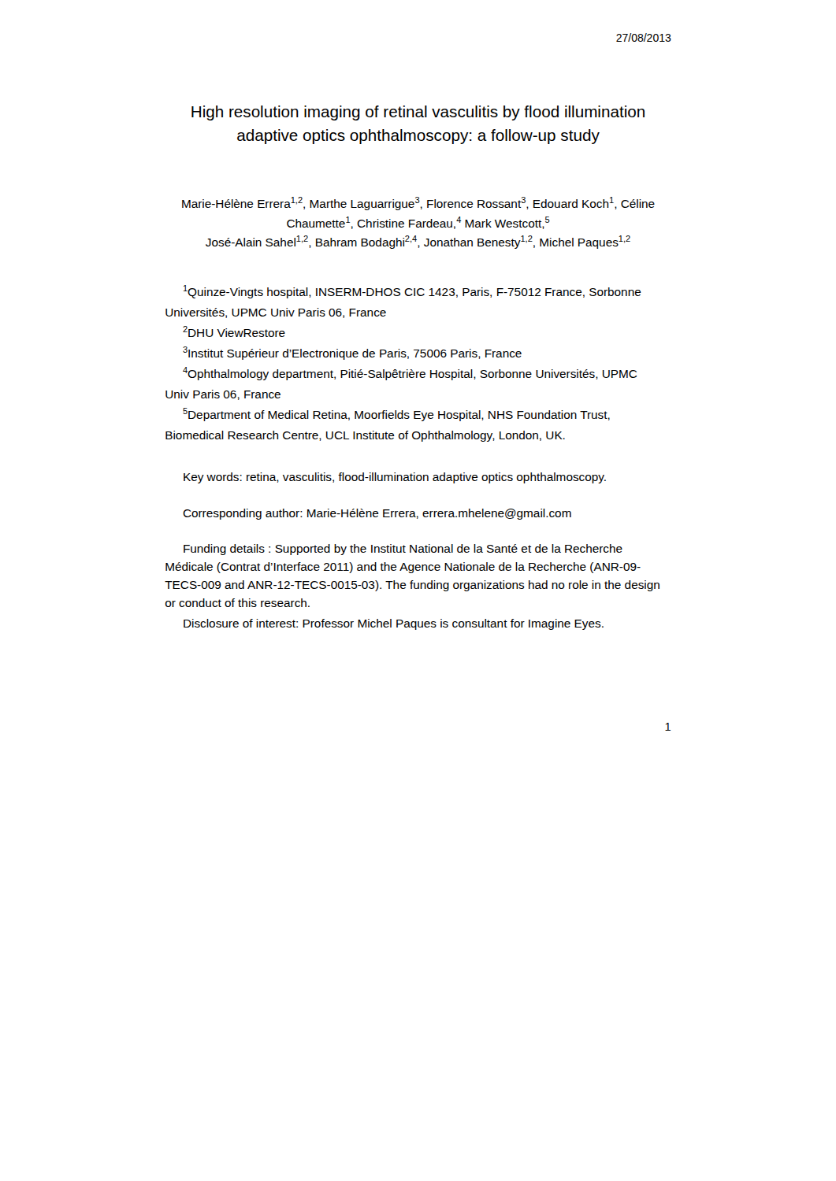27/08/2013
High resolution imaging of retinal vasculitis by flood illumination adaptive optics ophthalmoscopy: a follow-up study
Marie-Hélène Errera1,2, Marthe Laguarrigue3, Florence Rossant3, Edouard Koch1, Céline Chaumette1, Christine Fardeau,4 Mark Westcott,5
José-Alain Sahel1,2, Bahram Bodaghi2,4, Jonathan Benesty1,2, Michel Paques1,2
1Quinze-Vingts hospital, INSERM-DHOS CIC 1423, Paris, F-75012 France, Sorbonne
Universités, UPMC Univ Paris 06, France
2DHU ViewRestore
3Institut Supérieur d’Electronique de Paris, 75006 Paris, France
4Ophthalmology department, Pitié-Salpêtrière Hospital, Sorbonne Universités, UPMC
Univ Paris 06, France
5Department of Medical Retina, Moorfields Eye Hospital, NHS Foundation Trust,
Biomedical Research Centre, UCL Institute of Ophthalmology, London, UK.
Key words: retina, vasculitis, flood-illumination adaptive optics ophthalmoscopy.
Corresponding author: Marie-Hélène Errera, errera.mhelene@gmail.com
Funding details : Supported by the Institut National de la Santé et de la Recherche Médicale (Contrat d’Interface 2011) and the Agence Nationale de la Recherche (ANR-09-TECS-009 and ANR-12-TECS-0015-03). The funding organizations had no role in the design or conduct of this research.
Disclosure of interest: Professor Michel Paques is consultant for Imagine Eyes.
1